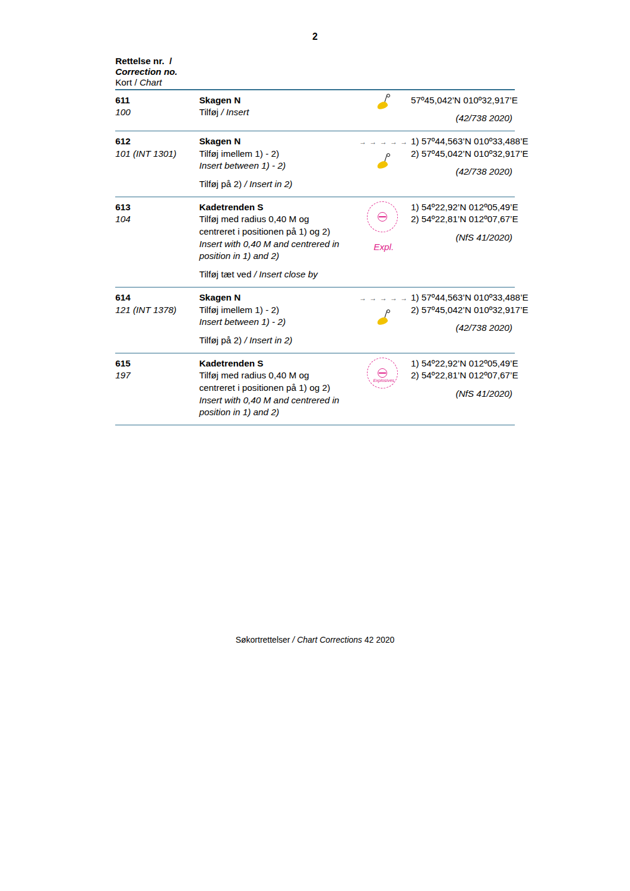2
| Rettelse nr. / Correction no. Kort / Chart | | | |
| --- | --- | --- | --- |
| 611 100 | Skagen N Tilføj / Insert | | 57º45,042’N 010º32,917’E (42/738 2020) |
| 612 101 (INT 1301) | Skagen N Tilføj imellem 1) - 2) Insert between 1) - 2) Tilføj på 2) / Insert in 2) | → → → → → | 1) 57º44,563’N 010º33,488’E 2) 57º45,042’N 010º32,917’E (42/738 2020) |
| 613 104 | Kadetrenden S Tilføj med radius 0,40 M og centreret i positionen på 1) og 2) Insert with 0,40 M and centrered in position in 1) and 2) Tilføj tæt ved / Insert close by | Expl. | 1) 54º22,92’N 012º05,49’E 2) 54º22,81’N 012º07,67’E (NfS 41/2020) |
| 614 121 (INT 1378) | Skagen N Tilføj imellem 1) - 2) Insert between 1) - 2) Tilføj på 2) / Insert in 2) | → → → → → | 1) 57º44,563’N 010º33,488’E 2) 57º45,042’N 010º32,917’E (42/738 2020) |
| 615 197 | Kadetrenden S Tilføj med radius 0,40 M og centreret i positionen på 1) og 2) Insert with 0,40 M and centrered in position in 1) and 2) | Explosives | 1) 54º22,92’N 012º05,49’E 2) 54º22,81’N 012º07,67’E (NfS 41/2020) |
Søkortrettelser / Chart Corrections 42 2020